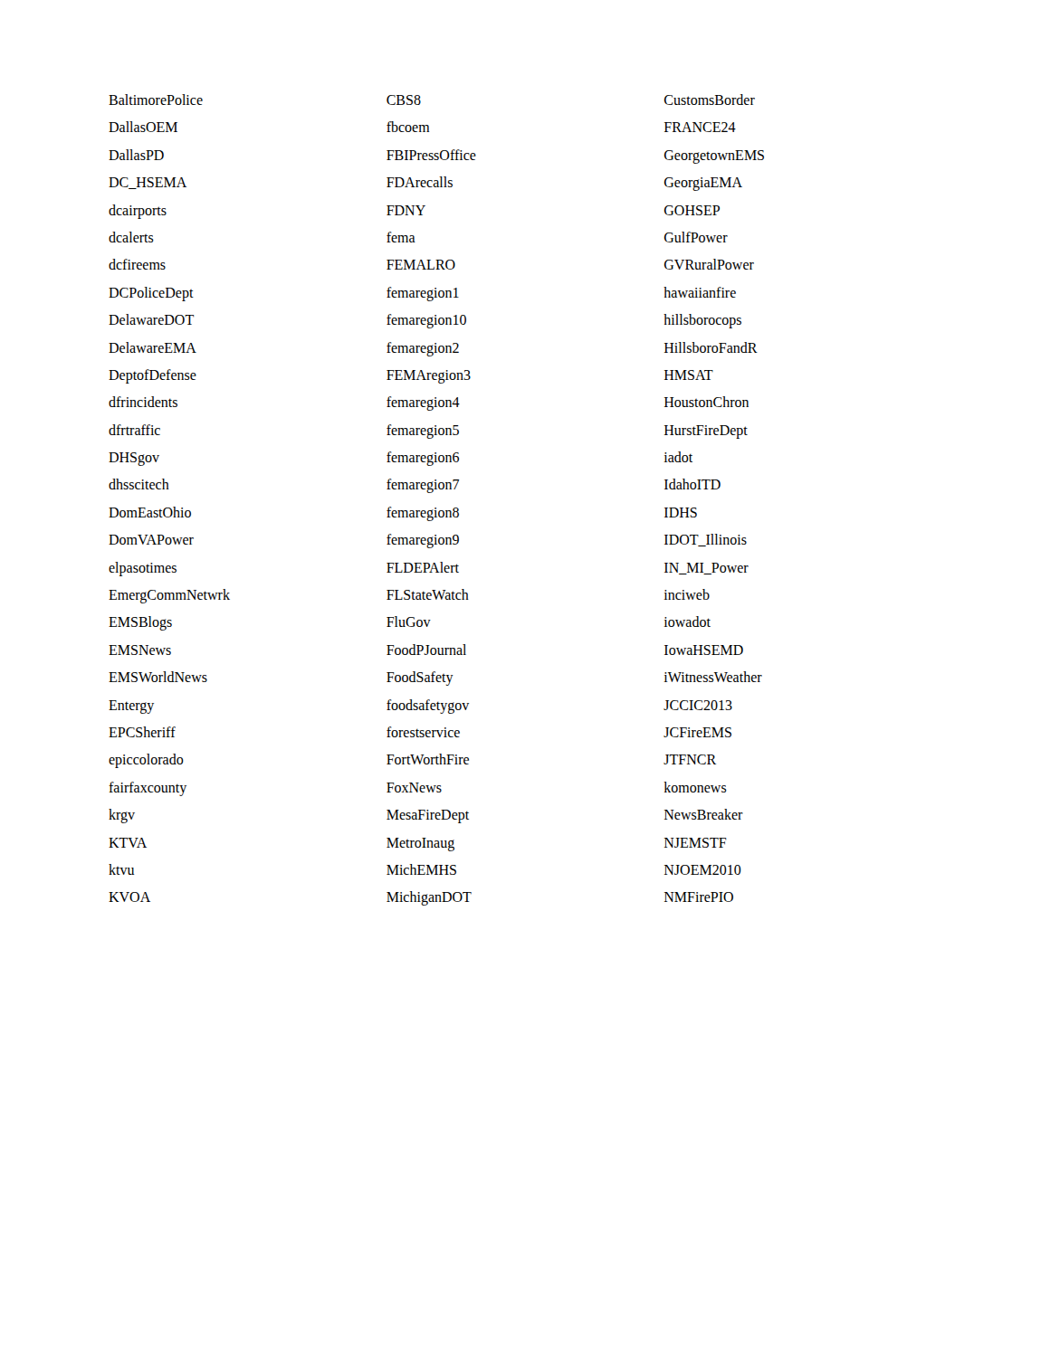| BaltimorePolice | CBS8 | CustomsBorder |
| DallasOEM | fbcoem | FRANCE24 |
| DallasPD | FBIPressOffice | GeorgetownEMS |
| DC_HSEMA | FDArecalls | GeorgiaEMA |
| dcairports | FDNY | GOHSEP |
| dcalerts | fema | GulfPower |
| dcfireems | FEMALRO | GVRuralPower |
| DCPoliceDept | femaregion1 | hawaiianfire |
| DelawareDOT | femaregion10 | hillsborocops |
| DelawareEMA | femaregion2 | HillsboroFandR |
| DeptofDefense | FEMAregion3 | HMSAT |
| dfrincidents | femaregion4 | HoustonChron |
| dfrtraffic | femaregion5 | HurstFireDept |
| DHSgov | femaregion6 | iadot |
| dhsscitech | femaregion7 | IdahoITD |
| DomEastOhio | femaregion8 | IDHS |
| DomVAPower | femaregion9 | IDOT_Illinois |
| elpasotimes | FLDEPAlert | IN_MI_Power |
| EmergCommNetwrk | FLStateWatch | inciweb |
| EMSBlogs | FluGov | iowadot |
| EMSNews | FoodPJournal | IowaHSEMD |
| EMSWorldNews | FoodSafety | iWitnessWeather |
| Entergy | foodsafetygov | JCCIC2013 |
| EPCSheriff | forestservice | JCFireEMS |
| epiccolorado | FortWorthFire | JTFNCR |
| fairfaxcounty | FoxNews | komonews |
| krgv | MesaFireDept | NewsBreaker |
| KTVA | MetroInaug | NJEMSTF |
| ktvu | MichEMHS | NJOEM2010 |
| KVOA | MichiganDOT | NMFirePIO |